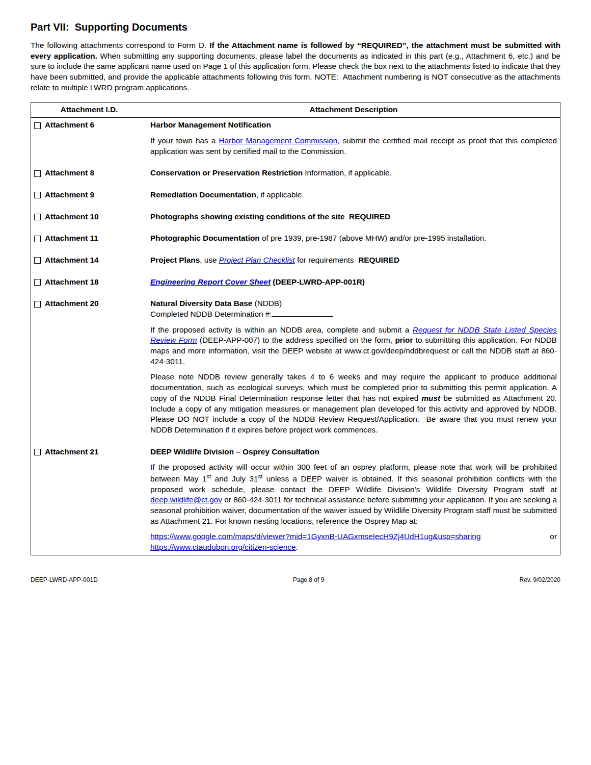Part VII: Supporting Documents
The following attachments correspond to Form D. If the Attachment name is followed by “REQUIRED”, the attachment must be submitted with every application. When submitting any supporting documents, please label the documents as indicated in this part (e.g., Attachment 6, etc.) and be sure to include the same applicant name used on Page 1 of this application form. Please check the box next to the attachments listed to indicate that they have been submitted, and provide the applicable attachments following this form. NOTE: Attachment numbering is NOT consecutive as the attachments relate to multiple LWRD program applications.
| Attachment I.D. | Attachment Description |
| Attachment 6 | Harbor Management Notification If your town has a Harbor Management Commission , submit the certified mail receipt as proof that this completed application was sent by certified mail to the Commission. |
| Attachment 8 | Conservation or Preservation Restriction Information, if applicable. |
| Attachment 9 | Remediation Documentation , if applicable. |
| Attachment 10 | Photographs showing existing conditions of the site REQUIRED |
| Attachment 11 | Photographic Documentation of pre 1939, pre-1987 (above MHW) and/or pre-1995 installation. |
| Attachment 14 | Project Plans , use Project Plan Checklist for requirements REQUIRED |
| Attachment 18 | Engineering Report Cover Sheet (DEEP-LWRD-APP-001R) |
| Attachment 20 | Natural Diversity Data Base (NDDB) Completed NDDB Determination #: If the proposed activity is within an NDDB area, complete and submit a Request for NDDB State Listed Species Review Form (DEEP-APP-007) to the address specified on the form, prior to submitting this application. For NDDB maps and more information, visit the DEEP website at www.ct.gov/deep/nddbrequest or call the NDDB staff at 860-424-3011. Please note NDDB review generally takes 4 to 6 weeks and may require the applicant to produce additional documentation, such as ecological surveys, which must be completed prior to submitting this permit application. A copy of the NDDB Final Determination response letter that has not expired must be submitted as Attachment 20. Include a copy of any mitigation measures or management plan developed for this activity and approved by NDDB. Please DO NOT include a copy of the NDDB Review Request/Application. Be aware that you must renew your NDDB Determination if it expires before project work commences. |
| Attachment 21 | DEEP Wildlife Division – Osprey Consultation If the proposed activity will occur within 300 feet of an osprey platform, please note that work will be prohibited between May 1 st and July 31 st unless a DEEP waiver is obtained. If this seasonal prohibition conflicts with the proposed work schedule, please contact the DEEP Wildlife Division’s Wildlife Diversity Program staff at deep.wildlife@ct.gov or 860-424-3011 for technical assistance before submitting your application. If you are seeking a seasonal prohibition waiver, documentation of the waiver issued by Wildlife Diversity Program staff must be submitted as Attachment 21. For known nesting locations, reference the Osprey Map at: https://www.google.com/maps/d/viewer?mid=1GyxnB-UAGxmseIecH9Zj4UdH1ug&usp=sharing or https://www.ctaudubon.org/citizen-science . |
DEEP-LWRD-APP-001D Page 8 of 9 Rev. 9/02/2020